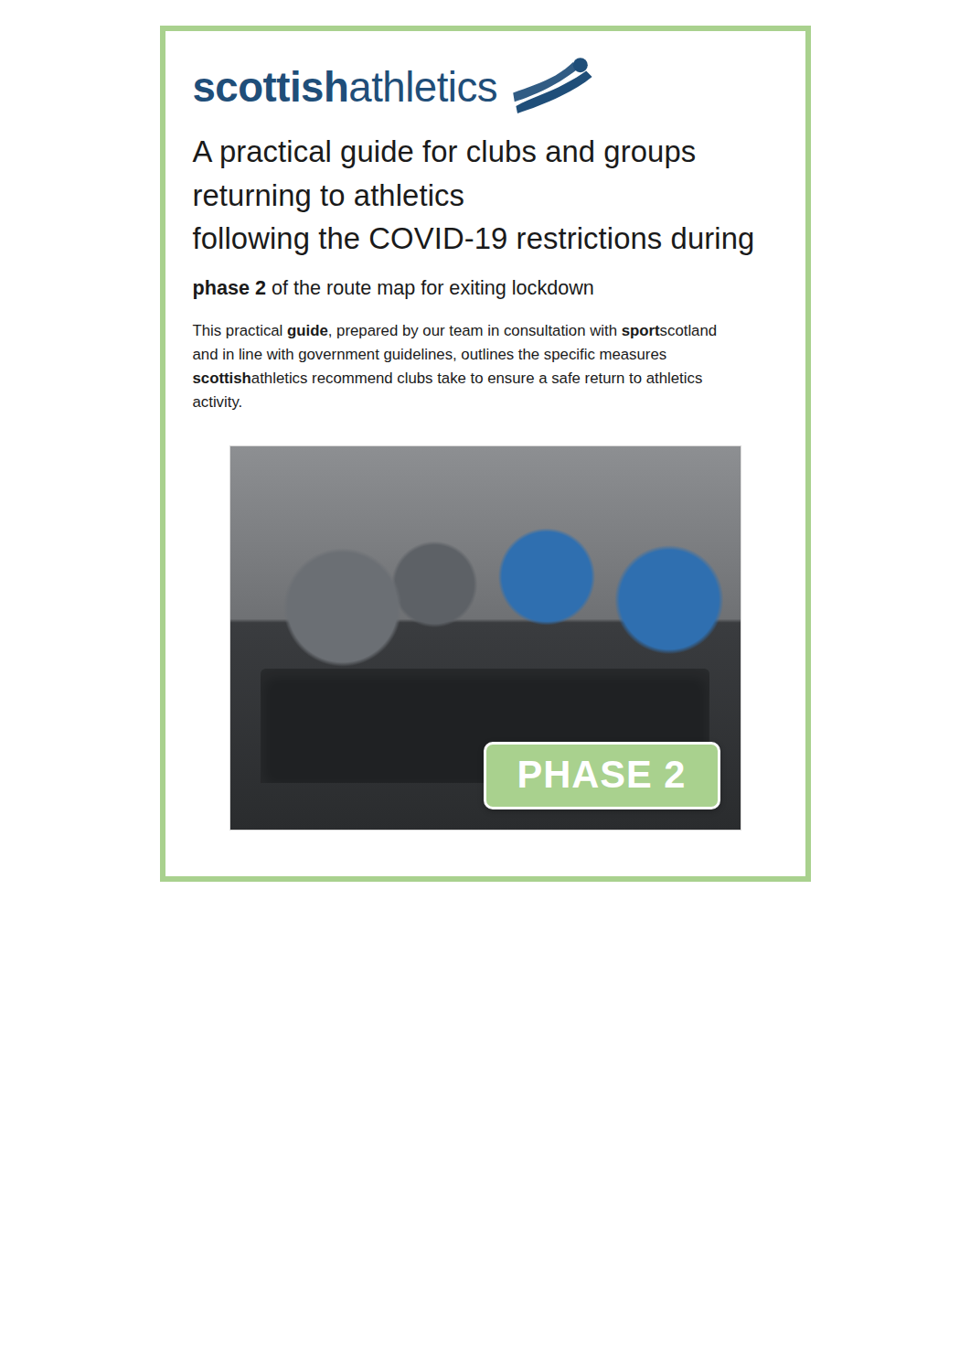scottish athletics
A practical guide for clubs and groups returning to athletics following the COVID-19 restrictions during
phase 2 of the route map for exiting lockdown
This practical guide, prepared by our team in consultation with sportscotland and in line with government guidelines, outlines the specific measures scottishathletics recommend clubs take to ensure a safe return to athletics activity.
PHASE 2